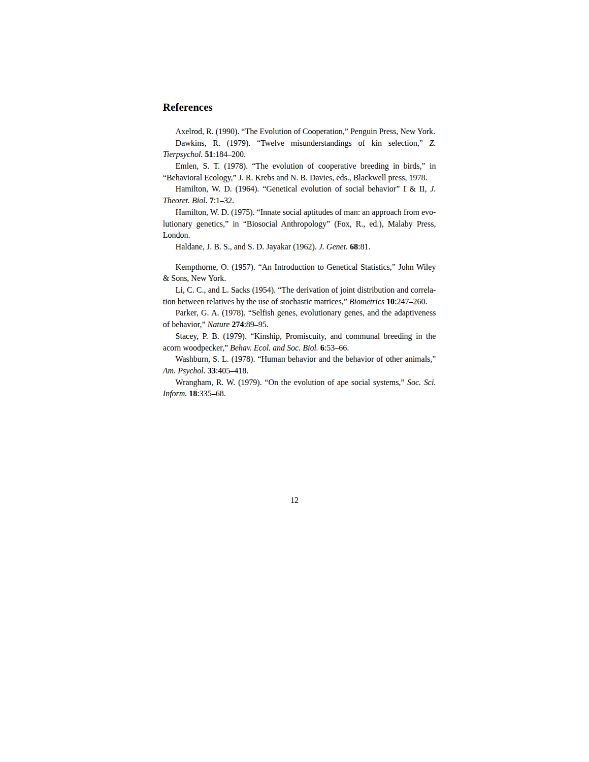References
Axelrod, R. (1990). “The Evolution of Cooperation,” Penguin Press, New York.
Dawkins, R. (1979). “Twelve misunderstandings of kin selection,” Z. Tierpsychol. 51:184–200.
Emlen, S. T. (1978). “The evolution of cooperative breeding in birds,” in “Behavioral Ecology,” J. R. Krebs and N. B. Davies, eds., Blackwell press, 1978.
Hamilton, W. D. (1964). “Genetical evolution of social behavior” I & II, J. Theoret. Biol. 7:1–32.
Hamilton, W. D. (1975). “Innate social aptitudes of man: an approach from evolutionary genetics,” in “Biosocial Anthropology” (Fox, R., ed.), Malaby Press, London.
Haldane, J. B. S., and S. D. Jayakar (1962). J. Genet. 68:81.
Kempthorne, O. (1957). “An Introduction to Genetical Statistics,” John Wiley & Sons, New York.
Li, C. C., and L. Sacks (1954). “The derivation of joint distribution and correlation between relatives by the use of stochastic matrices,” Biometrics 10:247–260.
Parker, G. A. (1978). “Selfish genes, evolutionary genes, and the adaptiveness of behavior,” Nature 274:89–95.
Stacey, P. B. (1979). “Kinship, Promiscuity, and communal breeding in the acorn woodpecker,” Behav. Ecol. and Soc. Biol. 6:53–66.
Washburn, S. L. (1978). “Human behavior and the behavior of other animals,” Am. Psychol. 33:405–418.
Wrangham, R. W. (1979). “On the evolution of ape social systems,” Soc. Sci. Inform. 18:335–68.
12